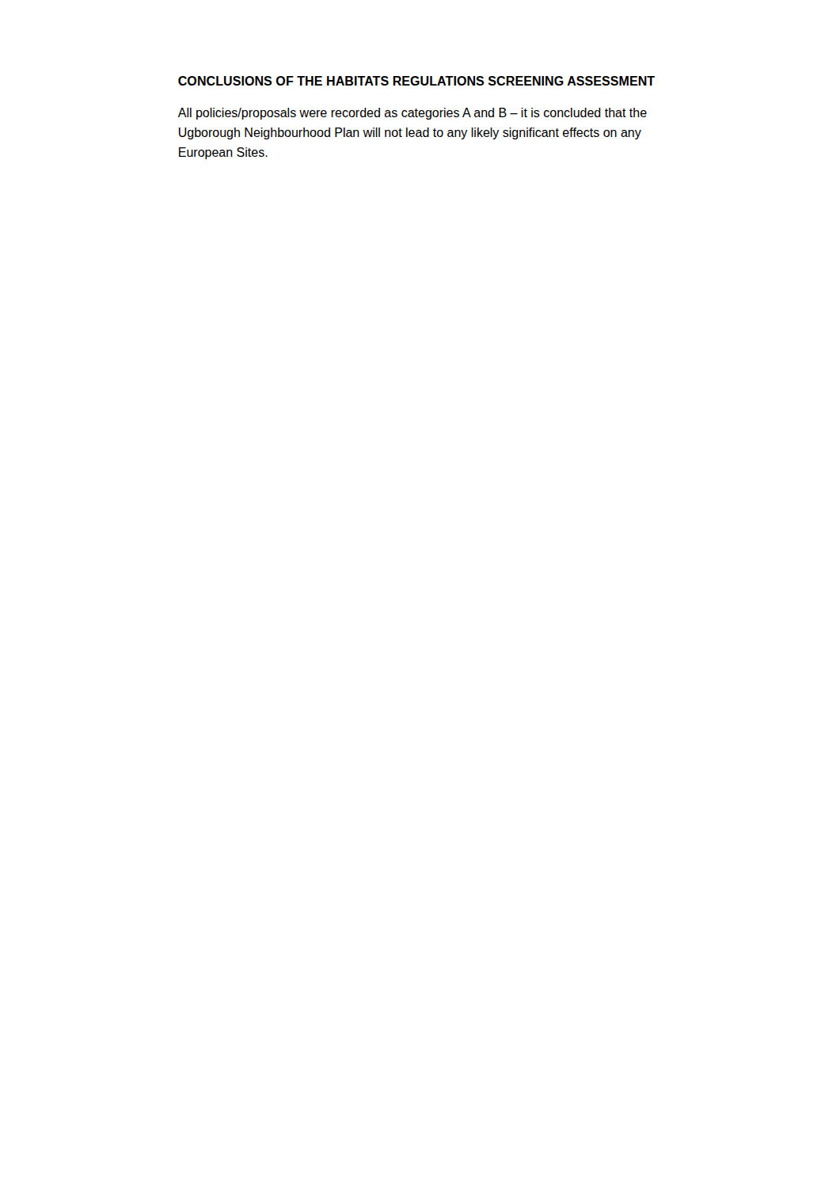CONCLUSIONS OF THE HABITATS REGULATIONS SCREENING ASSESSMENT
All policies/proposals were recorded as categories A and B – it is concluded that the Ugborough Neighbourhood Plan will not lead to any likely significant effects on any European Sites.